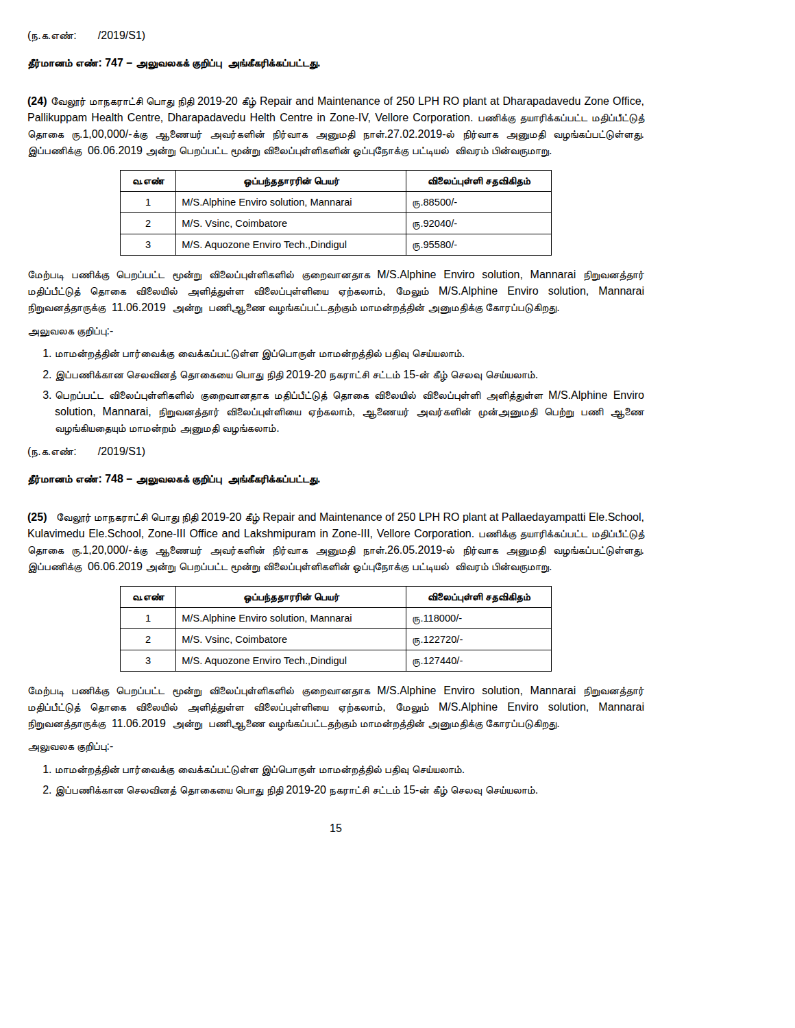(ந.க.எண்: /2019/S1)
தீர்மானம் எண்: 747 – அலுவலகக் குறிப்பு அங்கீகரிக்கப்பட்டது.
(24) வேலூர் மாநகராட்சி பொது நிதி 2019-20 கீழ் Repair and Maintenance of 250 LPH RO plant at Dharapadavedu Zone Office, Pallikuppam Health Centre, Dharapadavedu Helth Centre in Zone-IV, Vellore Corporation. பணிக்கு தயாரிக்கப்பட்ட மதிப்பீட்டுத் தொகை ரு.1,00,000/-க்கு ஆணையர் அவர்களின் நிர்வாக அனுமதி நாள்.27.02.2019-ல் நிர்வாக அனுமதி வழங்கப்பட்டுள்ளது. இப்பணிக்கு 06.06.2019 அன்று பெறப்பட்ட மூன்று விலைப்புள்ளிகளின் ஒப்புநோக்கு பட்டியல் விவரம் பின்வருமாறு.
| வ.எண் | ஒப்பந்ததாரரின் பெயர் | விலைப்புள்ளி சதவிகிதம் |
| --- | --- | --- |
| 1 | M/S.Alphine Enviro solution, Mannarai | ரு.88500/- |
| 2 | M/S. Vsinc, Coimbatore | ரு.92040/- |
| 3 | M/S. Aquozone Enviro Tech.,Dindigul | ரு.95580/- |
மேற்படி பணிக்கு பெறப்பட்ட மூன்று விலைப்புள்ளிகளில் குறைவானதாக M/S.Alphine Enviro solution, Mannarai நிறுவனத்தார் மதிப்பீட்டுத் தொகை விலையில் அளித்துள்ள விலைப்புள்ளியை ஏற்கலாம், மேலும் M/S.Alphine Enviro solution, Mannarai நிறுவனத்தாருக்கு 11.06.2019 அன்று பணிஆணை வழங்கப்பட்டதற்கும் மாமன்றத்தின் அனுமதிக்கு கோரப்படுகிறது.
அலுவலக குறிப்பு:-
மாமன்றத்தின் பார்வைக்கு வைக்கப்பட்டுள்ள இப்பொருள் மாமன்றத்தில் பதிவு செய்யலாம்.
இப்பணிக்கான செலவினத் தொகையை பொது நிதி 2019-20 நகராட்சி சட்டம் 15-ன் கீழ் செலவு செய்யலாம்.
பெறப்பட்ட விலைப்புள்ளிகளில் குறைவானதாக மதிப்பீட்டுத் தொகை விலையில் விலைப்புள்ளி அளித்துள்ள M/S.Alphine Enviro solution, Mannarai, நிறுவனத்தார் விலைப்புள்ளியை ஏற்கலாம், ஆணையர் அவர்களின் முன்அனுமதி பெற்று பணி ஆணை வழங்கியதையும் மாமன்றம் அனுமதி வழங்கலாம்.
(ந.க.எண்: /2019/S1)
தீர்மானம் எண்: 748 – அலுவலகக் குறிப்பு அங்கீகரிக்கப்பட்டது.
(25) வேலூர் மாநகராட்சி பொது நிதி 2019-20 கீழ் Repair and Maintenance of 250 LPH RO plant at Pallaedayampatti Ele.School, Kulavimedu Ele.School, Zone-III Office and Lakshmipuram in Zone-III, Vellore Corporation. பணிக்கு தயாரிக்கப்பட்ட மதிப்பீட்டுத் தொகை ரு.1,20,000/-க்கு ஆணையர் அவர்களின் நிர்வாக அனுமதி நாள்.26.05.2019-ல் நிர்வாக அனுமதி வழங்கப்பட்டுள்ளது. இப்பணிக்கு 06.06.2019 அன்று பெறப்பட்ட மூன்று விலைப்புள்ளிகளின் ஒப்புநோக்கு பட்டியல் விவரம் பின்வருமாறு.
| வ.எண் | ஒப்பந்ததாரரின் பெயர் | விலைப்புள்ளி சதவிகிதம் |
| --- | --- | --- |
| 1 | M/S.Alphine Enviro solution, Mannarai | ரு.118000/- |
| 2 | M/S. Vsinc, Coimbatore | ரு.122720/- |
| 3 | M/S. Aquozone Enviro Tech.,Dindigul | ரு.127440/- |
மேற்படி பணிக்கு பெறப்பட்ட மூன்று விலைப்புள்ளிகளில் குறைவானதாக M/S.Alphine Enviro solution, Mannarai நிறுவனத்தார் மதிப்பீட்டுத் தொகை விலையில் அளித்துள்ள விலைப்புள்ளியை ஏற்கலாம், மேலும் M/S.Alphine Enviro solution, Mannarai நிறுவனத்தாருக்கு 11.06.2019 அன்று பணிஆணை வழங்கப்பட்டதற்கும் மாமன்றத்தின் அனுமதிக்கு கோரப்படுகிறது.
அலுவலக குறிப்பு:-
மாமன்றத்தின் பார்வைக்கு வைக்கப்பட்டுள்ள இப்பொருள் மாமன்றத்தில் பதிவு செய்யலாம்.
இப்பணிக்கான செலவினத் தொகையை பொது நிதி 2019-20 நகராட்சி சட்டம் 15-ன் கீழ் செலவு செய்யலாம்.
15